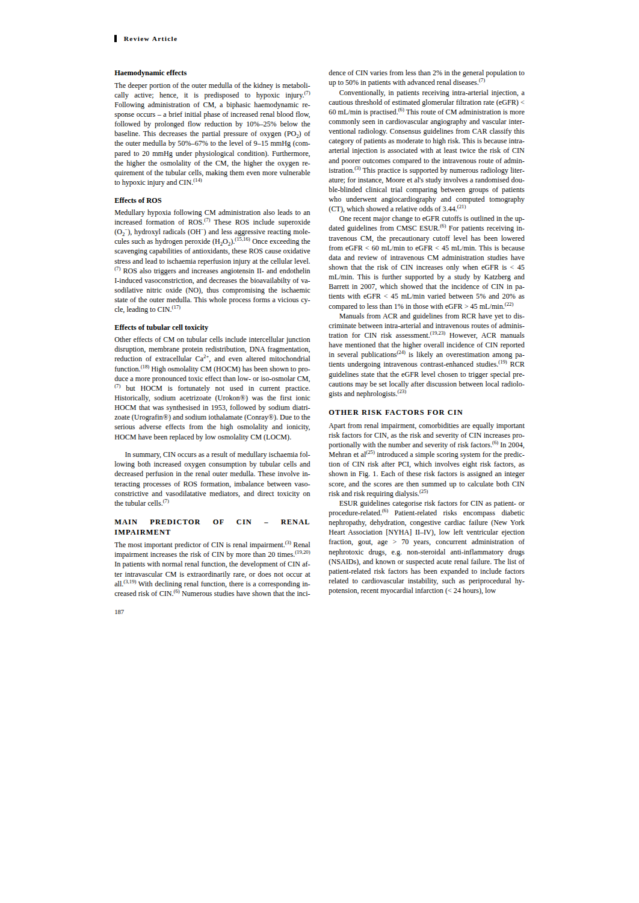Review Article
Haemodynamic effects
The deeper portion of the outer medulla of the kidney is metabolically active; hence, it is predisposed to hypoxic injury.(7) Following administration of CM, a biphasic haemodynamic response occurs – a brief initial phase of increased renal blood flow, followed by prolonged flow reduction by 10%–25% below the baseline. This decreases the partial pressure of oxygen (PO2) of the outer medulla by 50%–67% to the level of 9–15 mmHg (compared to 20 mmHg under physiological condition). Furthermore, the higher the osmolality of the CM, the higher the oxygen requirement of the tubular cells, making them even more vulnerable to hypoxic injury and CIN.(14)
Effects of ROS
Medullary hypoxia following CM administration also leads to an increased formation of ROS.(7) These ROS include superoxide (O2−), hydroxyl radicals (OH−) and less aggressive reacting molecules such as hydrogen peroxide (H2O2).(15,16) Once exceeding the scavenging capabilities of antioxidants, these ROS cause oxidative stress and lead to ischaemia reperfusion injury at the cellular level.(7) ROS also triggers and increases angiotensin II- and endothelin I-induced vasoconstriction, and decreases the bioavailabilty of vasodilative nitric oxide (NO), thus compromising the ischaemic state of the outer medulla. This whole process forms a vicious cycle, leading to CIN.(17)
Effects of tubular cell toxicity
Other effects of CM on tubular cells include intercellular junction disruption, membrane protein redistribution, DNA fragmentation, reduction of extracellular Ca2+, and even altered mitochondrial function.(18) High osmolality CM (HOCM) has been shown to produce a more pronounced toxic effect than low- or iso-osmolar CM,(7) but HOCM is fortunately not used in current practice. Historically, sodium acetrizoate (Urokon®) was the first ionic HOCM that was synthesised in 1953, followed by sodium diatrizoate (Urografin®) and sodium iothalamate (Conray®). Due to the serious adverse effects from the high osmolality and ionicity, HOCM have been replaced by low osmolality CM (LOCM).
In summary, CIN occurs as a result of medullary ischaemia following both increased oxygen consumption by tubular cells and decreased perfusion in the renal outer medulla. These involve interacting processes of ROS formation, imbalance between vasoconstrictive and vasodilatative mediators, and direct toxicity on the tubular cells.(7)
Main predictor of CIN – renal impairment
The most important predictor of CIN is renal impairment.(3) Renal impairment increases the risk of CIN by more than 20 times.(19,20) In patients with normal renal function, the development of CIN after intravascular CM is extraordinarily rare, or does not occur at all.(3,19) With declining renal function, there is a corresponding increased risk of CIN.(6) Numerous studies have shown that the incidence of CIN varies from less than 2% in the general population to up to 50% in patients with advanced renal diseases.(7)
Conventionally, in patients receiving intra-arterial injection, a cautious threshold of estimated glomerular filtration rate (eGFR) < 60 mL/min is practised.(6) This route of CM administration is more commonly seen in cardiovascular angiography and vascular interventional radiology. Consensus guidelines from CAR classify this category of patients as moderate to high risk. This is because intra-arterial injection is associated with at least twice the risk of CIN and poorer outcomes compared to the intravenous route of administration.(3) This practice is supported by numerous radiology literature; for instance, Moore et al's study involves a randomised double-blinded clinical trial comparing between groups of patients who underwent angiocardiography and computed tomography (CT), which showed a relative odds of 3.44.(21)
One recent major change to eGFR cutoffs is outlined in the updated guidelines from CMSC ESUR.(6) For patients receiving intravenous CM, the precautionary cutoff level has been lowered from eGFR < 60 mL/min to eGFR < 45 mL/min. This is because data and review of intravenous CM administration studies have shown that the risk of CIN increases only when eGFR is < 45 mL/min. This is further supported by a study by Katzberg and Barrett in 2007, which showed that the incidence of CIN in patients with eGFR < 45 mL/min varied between 5% and 20% as compared to less than 1% in those with eGFR > 45 mL/min.(22)
Manuals from ACR and guidelines from RCR have yet to discriminate between intra-arterial and intravenous routes of administration for CIN risk assessment.(19,23) However, ACR manuals have mentioned that the higher overall incidence of CIN reported in several publications(24) is likely an overestimation among patients undergoing intravenous contrast-enhanced studies.(19) RCR guidelines state that the eGFR level chosen to trigger special precautions may be set locally after discussion between local radiologists and nephrologists.(23)
Other risk factors for CIN
Apart from renal impairment, comorbidities are equally important risk factors for CIN, as the risk and severity of CIN increases proportionally with the number and severity of risk factors.(6) In 2004, Mehran et al(25) introduced a simple scoring system for the prediction of CIN risk after PCI, which involves eight risk factors, as shown in Fig. 1. Each of these risk factors is assigned an integer score, and the scores are then summed up to calculate both CIN risk and risk requiring dialysis.(25)
ESUR guidelines categorise risk factors for CIN as patient- or procedure-related.(6) Patient-related risks encompass diabetic nephropathy, dehydration, congestive cardiac failure (New York Heart Association [NYHA] II–IV), low left ventricular ejection fraction, gout, age > 70 years, concurrent administration of nephrotoxic drugs, e.g. non-steroidal anti-inflammatory drugs (NSAIDs), and known or suspected acute renal failure. The list of patient-related risk factors has been expanded to include factors related to cardiovascular instability, such as periprocedural hypotension, recent myocardial infarction (< 24 hours), low
187